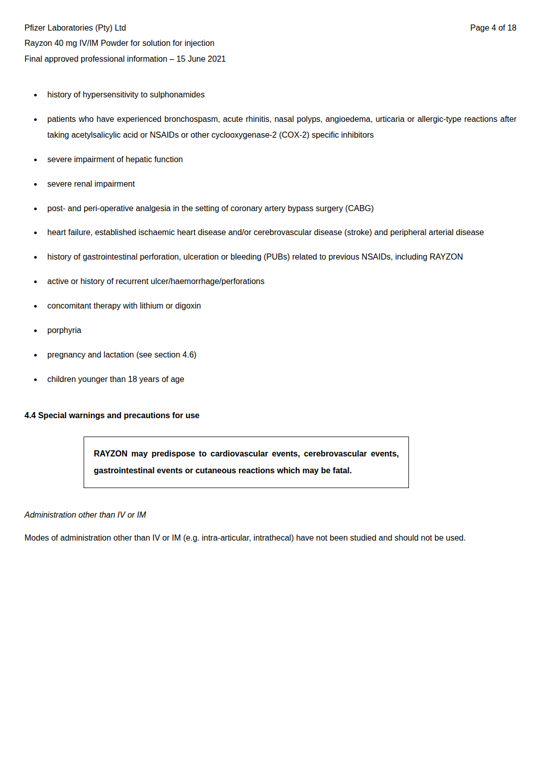Pfizer Laboratories (Pty) Ltd
Rayzon 40 mg IV/IM Powder for solution for injection
Final approved professional information – 15 June 2021
Page 4 of 18
history of hypersensitivity to sulphonamides
patients who have experienced bronchospasm, acute rhinitis, nasal polyps, angioedema, urticaria or allergic-type reactions after taking acetylsalicylic acid or NSAIDs or other cyclooxygenase-2 (COX-2) specific inhibitors
severe impairment of hepatic function
severe renal impairment
post- and peri-operative analgesia in the setting of coronary artery bypass surgery (CABG)
heart failure, established ischaemic heart disease and/or cerebrovascular disease (stroke) and peripheral arterial disease
history of gastrointestinal perforation, ulceration or bleeding (PUBs) related to previous NSAIDs, including RAYZON
active or history of recurrent ulcer/haemorrhage/perforations
concomitant therapy with lithium or digoxin
porphyria
pregnancy and lactation (see section 4.6)
children younger than 18 years of age
4.4 Special warnings and precautions for use
RAYZON may predispose to cardiovascular events, cerebrovascular events, gastrointestinal events or cutaneous reactions which may be fatal.
Administration other than IV or IM
Modes of administration other than IV or IM (e.g. intra-articular, intrathecal) have not been studied and should not be used.